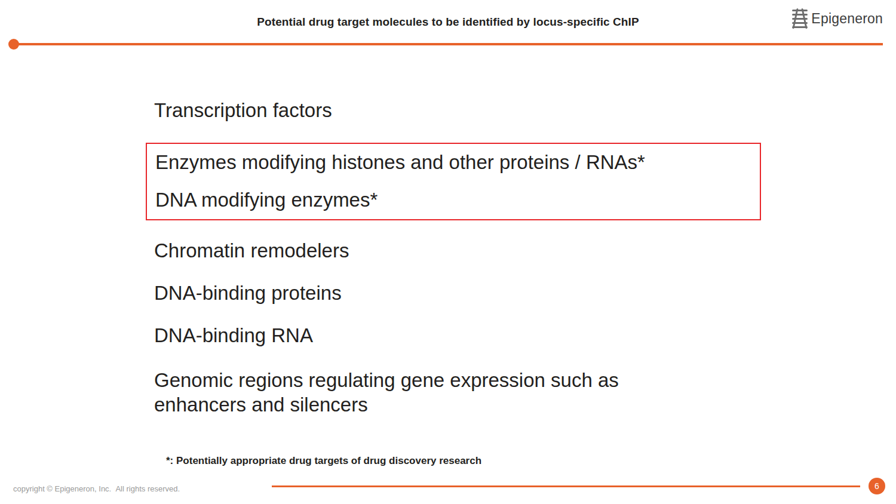Potential drug target molecules to be identified by locus-specific ChIP
Epigeneron
Transcription factors
Enzymes modifying histones and other proteins / RNAs*
DNA modifying enzymes*
Chromatin remodelers
DNA-binding proteins
DNA-binding RNA
Genomic regions regulating gene expression such as enhancers and silencers
*: Potentially appropriate drug targets of drug discovery research
copyright © Epigeneron, Inc. All rights reserved.
6